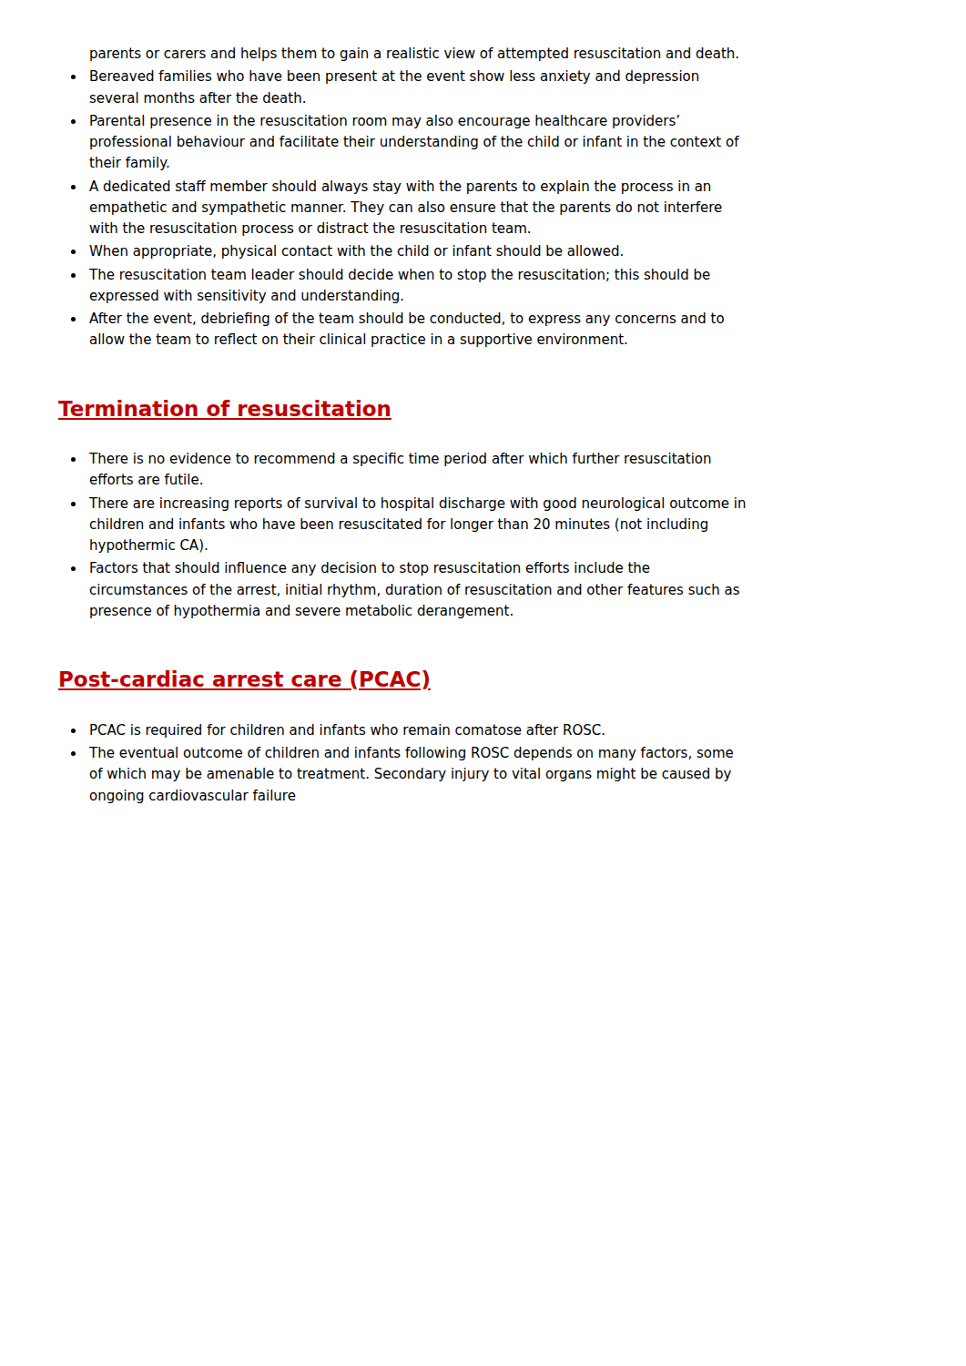parents or carers and helps them to gain a realistic view of attempted resuscitation and death.
Bereaved families who have been present at the event show less anxiety and depression several months after the death.
Parental presence in the resuscitation room may also encourage healthcare providers’ professional behaviour and facilitate their understanding of the child or infant in the context of their family.
A dedicated staff member should always stay with the parents to explain the process in an empathetic and sympathetic manner. They can also ensure that the parents do not interfere with the resuscitation process or distract the resuscitation team.
When appropriate, physical contact with the child or infant should be allowed.
The resuscitation team leader should decide when to stop the resuscitation; this should be expressed with sensitivity and understanding.
After the event, debriefing of the team should be conducted, to express any concerns and to allow the team to reflect on their clinical practice in a supportive environment.
Termination of resuscitation
There is no evidence to recommend a specific time period after which further resuscitation efforts are futile.
There are increasing reports of survival to hospital discharge with good neurological outcome in children and infants who have been resuscitated for longer than 20 minutes (not including hypothermic CA).
Factors that should influence any decision to stop resuscitation efforts include the circumstances of the arrest, initial rhythm, duration of resuscitation and other features such as presence of hypothermia and severe metabolic derangement.
Post-cardiac arrest care (PCAC)
PCAC is required for children and infants who remain comatose after ROSC.
The eventual outcome of children and infants following ROSC depends on many factors, some of which may be amenable to treatment. Secondary injury to vital organs might be caused by ongoing cardiovascular failure